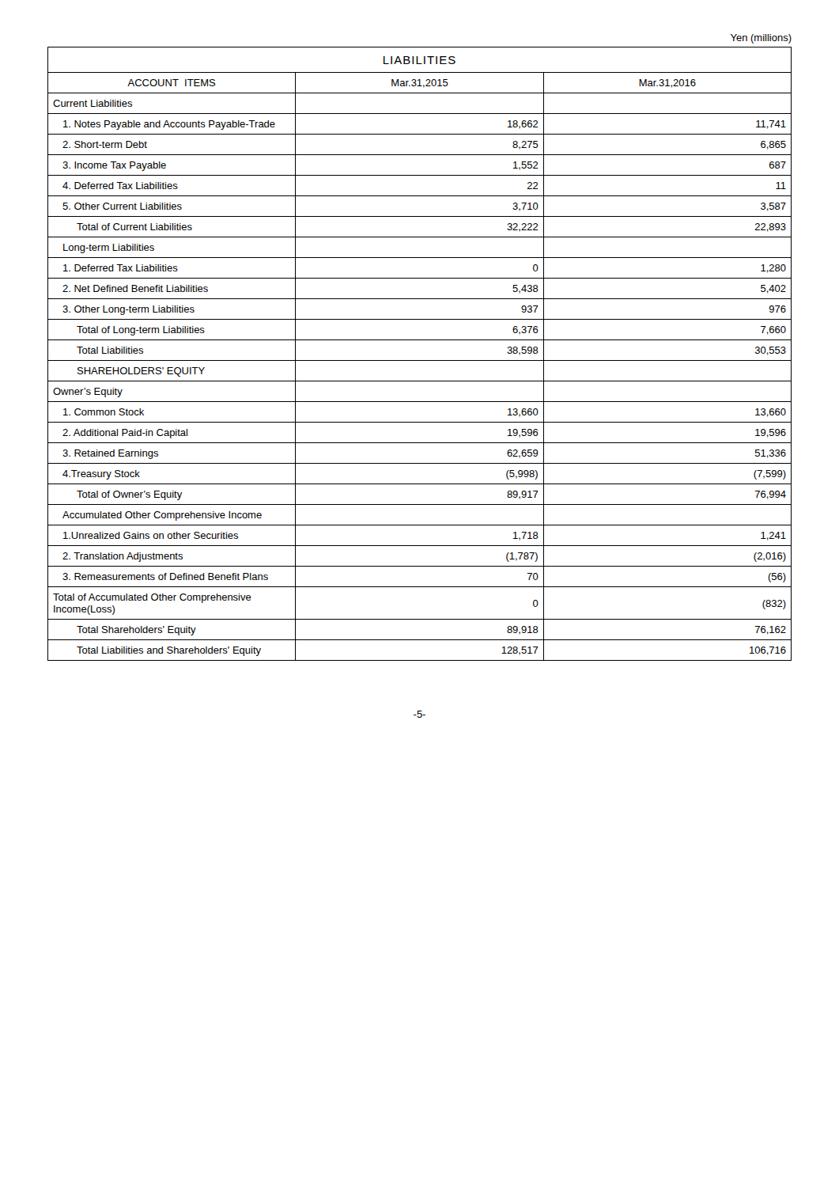Yen (millions)
| LIABILITIES |
| ACCOUNT ITEMS | Mar.31,2015 | Mar.31,2016 |
| Current Liabilities | | |
| 1. Notes Payable and Accounts Payable-Trade | 18,662 | 11,741 |
| 2. Short-term Debt | 8,275 | 6,865 |
| 3. Income Tax Payable | 1,552 | 687 |
| 4. Deferred Tax Liabilities | 22 | 11 |
| 5. Other Current Liabilities | 3,710 | 3,587 |
| Total of Current Liabilities | 32,222 | 22,893 |
| Long-term Liabilities | | |
| 1. Deferred Tax Liabilities | 0 | 1,280 |
| 2. Net Defined Benefit Liabilities | 5,438 | 5,402 |
| 3. Other Long-term Liabilities | 937 | 976 |
| Total of Long-term Liabilities | 6,376 | 7,660 |
| Total Liabilities | 38,598 | 30,553 |
| SHAREHOLDERS' EQUITY | | |
| Owner’s Equity | | |
| 1. Common Stock | 13,660 | 13,660 |
| 2. Additional Paid-in Capital | 19,596 | 19,596 |
| 3. Retained Earnings | 62,659 | 51,336 |
| 4.Treasury Stock | (5,998) | (7,599) |
| Total of Owner’s Equity | 89,917 | 76,994 |
| Accumulated Other Comprehensive Income | | |
| 1.Unrealized Gains on other Securities | 1,718 | 1,241 |
| 2. Translation Adjustments | (1,787) | (2,016) |
| 3. Remeasurements of Defined Benefit Plans | 70 | (56) |
| Total of Accumulated Other Comprehensive Income(Loss) | 0 | (832) |
| Total Shareholders' Equity | 89,918 | 76,162 |
| Total Liabilities and Shareholders' Equity | 128,517 | 106,716 |
-5-